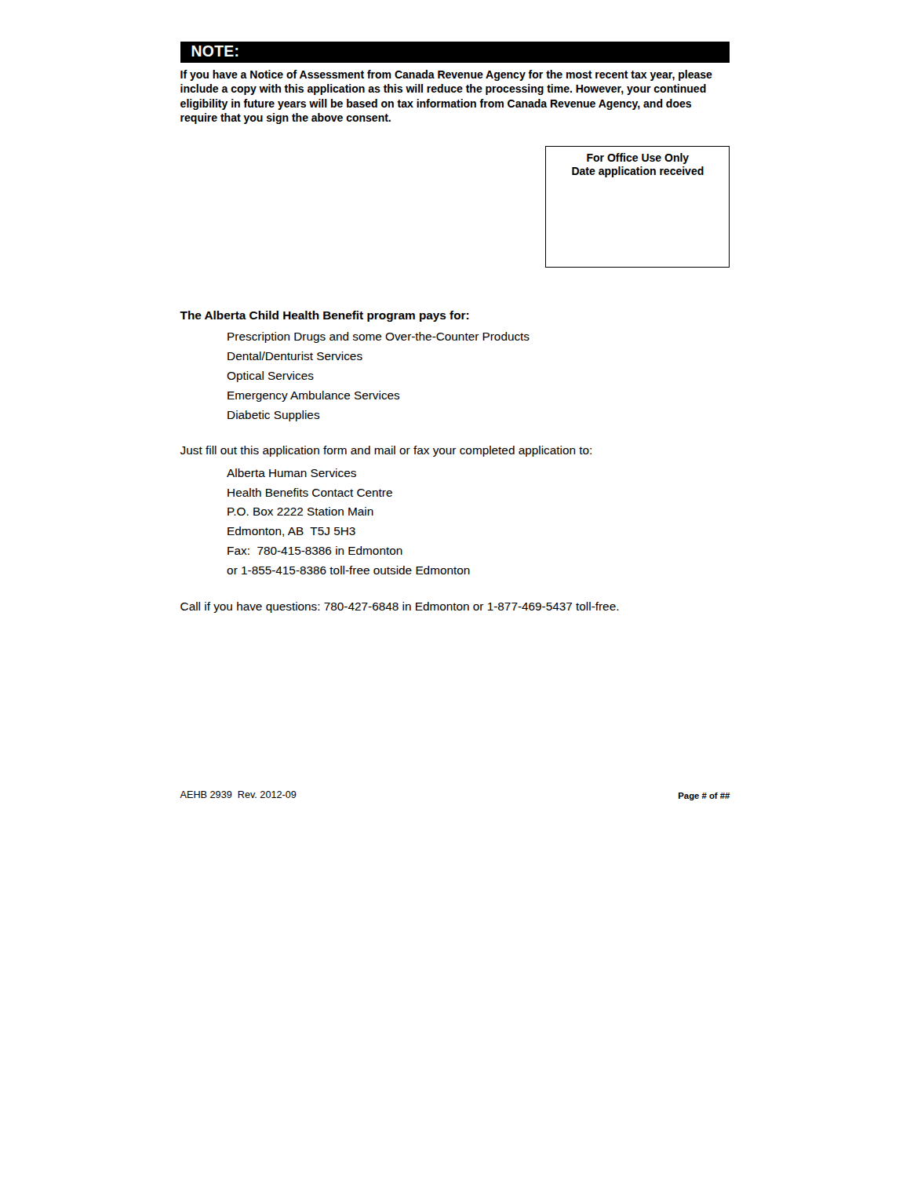NOTE:
If you have a Notice of Assessment from Canada Revenue Agency for the most recent tax year, please include a copy with this application as this will reduce the processing time. However, your continued eligibility in future years will be based on tax information from Canada Revenue Agency, and does require that you sign the above consent.
For Office Use Only
Date application received
The Alberta Child Health Benefit program pays for:
Prescription Drugs and some Over-the-Counter Products
Dental/Denturist Services
Optical Services
Emergency Ambulance Services
Diabetic Supplies
Just fill out this application form and mail or fax your completed application to:
Alberta Human Services
Health Benefits Contact Centre
P.O. Box 2222 Station Main
Edmonton, AB T5J 5H3
Fax: 780-415-8386 in Edmonton
or 1-855-415-8386 toll-free outside Edmonton
Call if you have questions: 780-427-6848 in Edmonton or 1-877-469-5437 toll-free.
AEHB 2939 Rev. 2012-09
Page # of ##